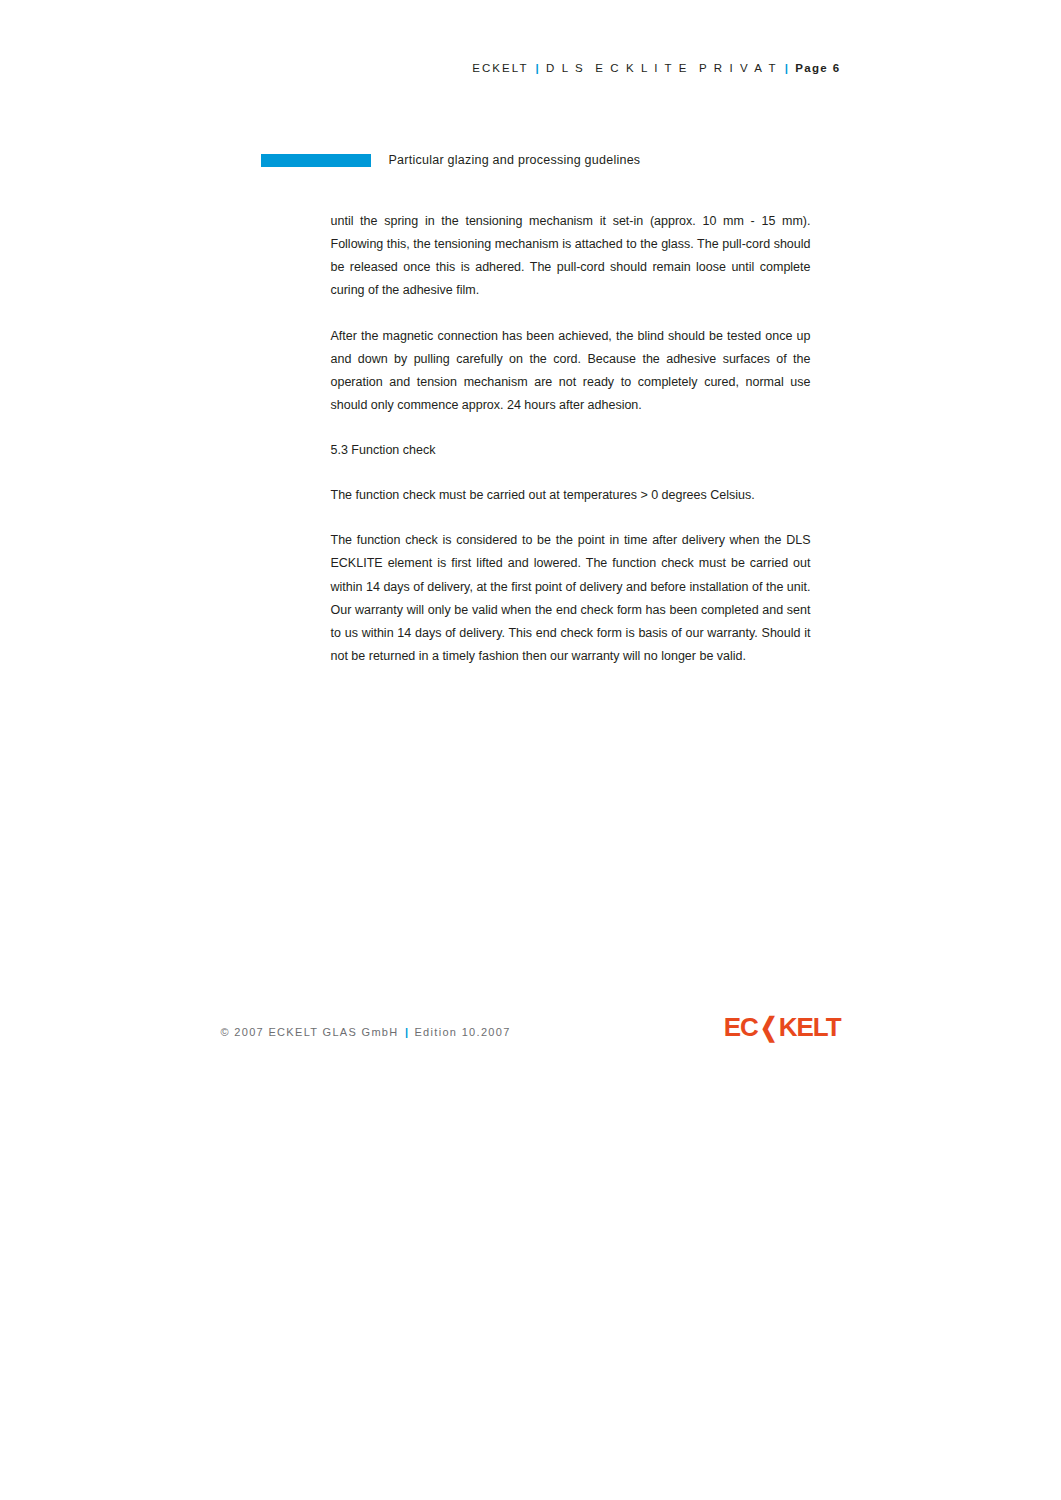ECKELT | D L S E C K L I T E P R I V A T | Page 6
Particular glazing and processing gudelines
until the spring in the tensioning mechanism it set-in (approx. 10 mm - 15 mm). Following this, the tensioning mechanism is attached to the glass. The pull-cord should be released once this is adhered. The pull-cord should remain loose until complete curing of the adhesive film.
After the magnetic connection has been achieved, the blind should be tested once up and down by pulling carefully on the cord. Because the adhesive surfaces of the operation and tension mechanism are not ready to completely cured, normal use should only commence approx. 24 hours after adhesion.
5.3 Function check
The function check must be carried out at temperatures > 0 degrees Celsius.
The function check is considered to be the point in time after delivery when the DLS ECKLITE element is first lifted and lowered. The function check must be carried out within 14 days of delivery, at the first point of delivery and before installation of the unit. Our warranty will only be valid when the end check form has been completed and sent to us within 14 days of delivery. This end check form is basis of our warranty. Should it not be returned in a timely fashion then our warranty will no longer be valid.
© 2007 ECKELT GLAS GmbH | Edition 10.2007
EC❮KELT